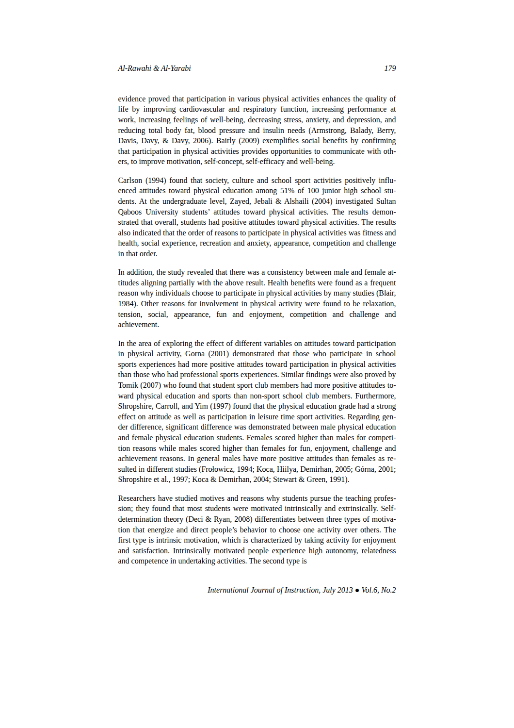Al-Rawahi & Al-Yarabi 179
evidence proved that participation in various physical activities enhances the quality of life by improving cardiovascular and respiratory function, increasing performance at work, increasing feelings of well-being, decreasing stress, anxiety, and depression, and reducing total body fat, blood pressure and insulin needs (Armstrong, Balady, Berry, Davis, Davy, & Davy, 2006). Bairly (2009) exemplifies social benefits by confirming that participation in physical activities provides opportunities to communicate with others, to improve motivation, self-concept, self-efficacy and well-being.
Carlson (1994) found that society, culture and school sport activities positively influenced attitudes toward physical education among 51% of 100 junior high school students. At the undergraduate level, Zayed, Jebali & Alshaili (2004) investigated Sultan Qaboos University students’ attitudes toward physical activities. The results demonstrated that overall, students had positive attitudes toward physical activities. The results also indicated that the order of reasons to participate in physical activities was fitness and health, social experience, recreation and anxiety, appearance, competition and challenge in that order.
In addition, the study revealed that there was a consistency between male and female attitudes aligning partially with the above result. Health benefits were found as a frequent reason why individuals choose to participate in physical activities by many studies (Blair, 1984). Other reasons for involvement in physical activity were found to be relaxation, tension, social, appearance, fun and enjoyment, competition and challenge and achievement.
In the area of exploring the effect of different variables on attitudes toward participation in physical activity, Gorna (2001) demonstrated that those who participate in school sports experiences had more positive attitudes toward participation in physical activities than those who had professional sports experiences. Similar findings were also proved by Tomik (2007) who found that student sport club members had more positive attitudes toward physical education and sports than non-sport school club members. Furthermore, Shropshire, Carroll, and Yim (1997) found that the physical education grade had a strong effect on attitude as well as participation in leisure time sport activities. Regarding gender difference, significant difference was demonstrated between male physical education and female physical education students. Females scored higher than males for competition reasons while males scored higher than females for fun, enjoyment, challenge and achievement reasons. In general males have more positive attitudes than females as resulted in different studies (Frołowicz, 1994; Koca, Hiilya, Demirhan, 2005; Górna, 2001; Shropshire et al., 1997; Koca & Demirhan, 2004; Stewart & Green, 1991).
Researchers have studied motives and reasons why students pursue the teaching profession; they found that most students were motivated intrinsically and extrinsically. Self-determination theory (Deci & Ryan, 2008) differentiates between three types of motivation that energize and direct people’s behavior to choose one activity over others. The first type is intrinsic motivation, which is characterized by taking activity for enjoyment and satisfaction. Intrinsically motivated people experience high autonomy, relatedness and competence in undertaking activities. The second type is
International Journal of Instruction, July 2013 ● Vol.6, No.2